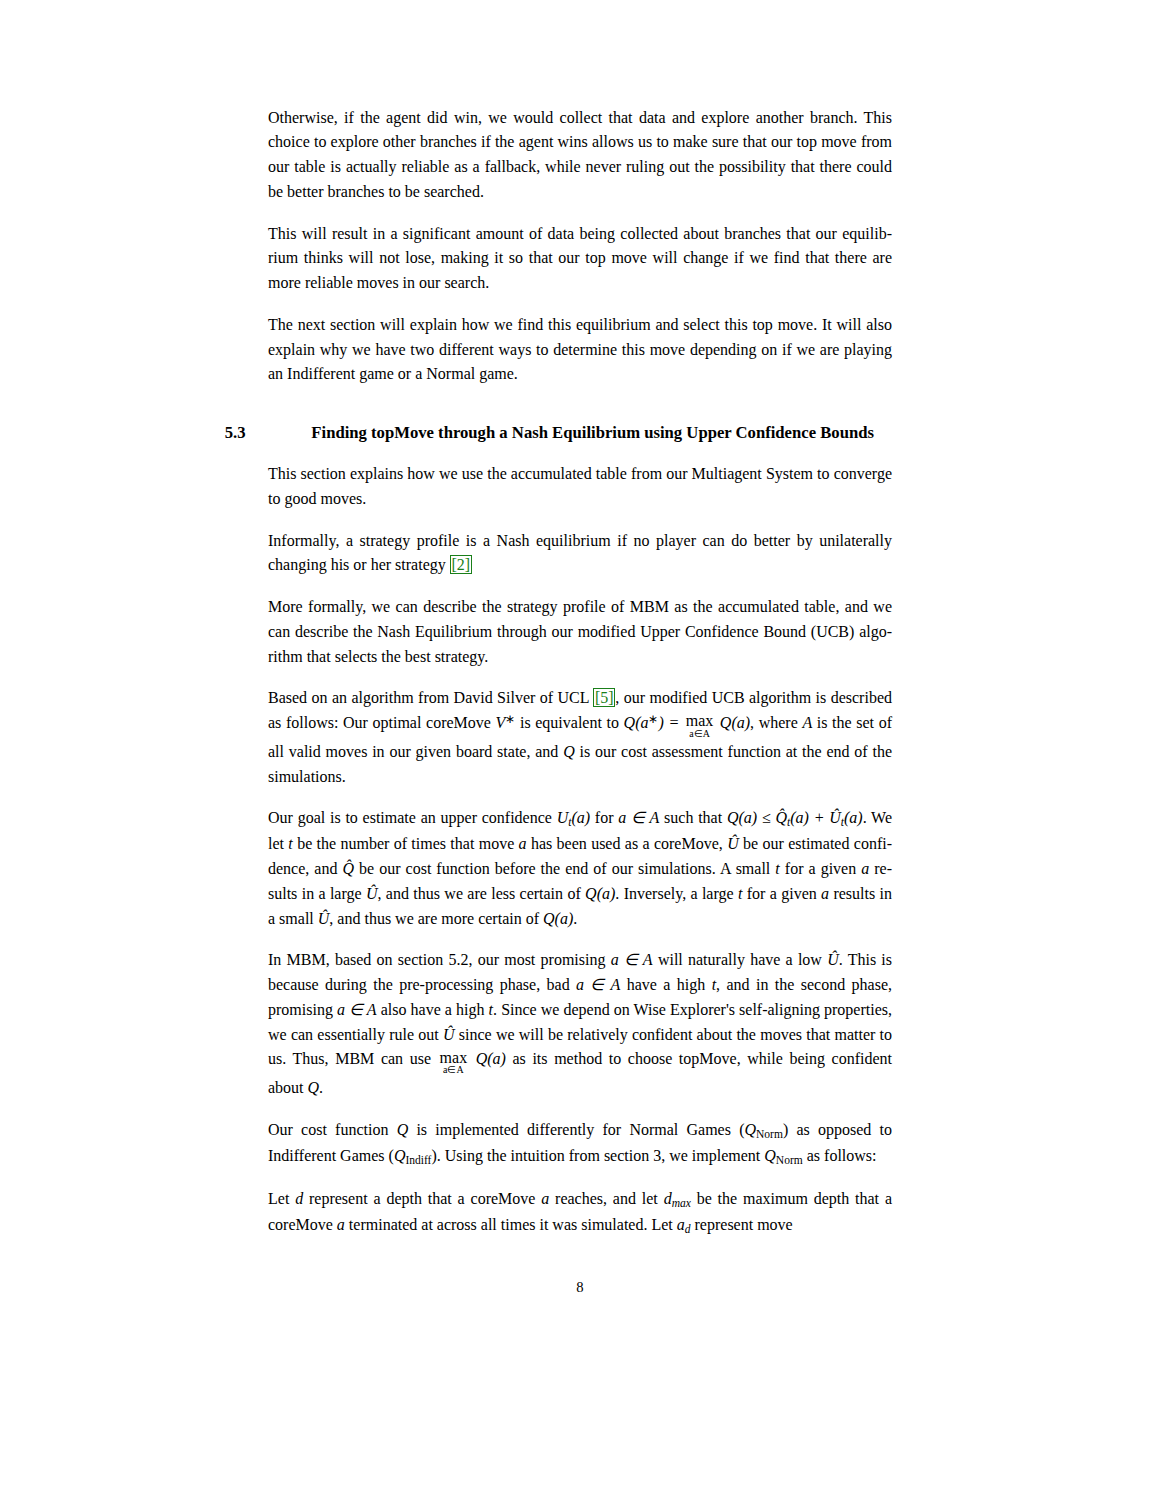Otherwise, if the agent did win, we would collect that data and explore another branch. This choice to explore other branches if the agent wins allows us to make sure that our top move from our table is actually reliable as a fallback, while never ruling out the possibility that there could be better branches to be searched.
This will result in a significant amount of data being collected about branches that our equilibrium thinks will not lose, making it so that our top move will change if we find that there are more reliable moves in our search.
The next section will explain how we find this equilibrium and select this top move. It will also explain why we have two different ways to determine this move depending on if we are playing an Indifferent game or a Normal game.
5.3 Finding topMove through a Nash Equilibrium using Upper Confidence Bounds
This section explains how we use the accumulated table from our Multiagent System to converge to good moves.
Informally, a strategy profile is a Nash equilibrium if no player can do better by unilaterally changing his or her strategy [2]
More formally, we can describe the strategy profile of MBM as the accumulated table, and we can describe the Nash Equilibrium through our modified Upper Confidence Bound (UCB) algorithm that selects the best strategy.
Based on an algorithm from David Silver of UCL [5], our modified UCB algorithm is described as follows: Our optimal coreMove V∗ is equivalent to Q(a∗) = max a∈A Q(a), where A is the set of all valid moves in our given board state, and Q is our cost assessment function at the end of the simulations.
Our goal is to estimate an upper confidence Ut(a) for a ∈ A such that Q(a) ≤ Q̂t(a) + Ût(a). We let t be the number of times that move a has been used as a coreMove, Û be our estimated confidence, and Q̂ be our cost function before the end of our simulations. A small t for a given a results in a large Û, and thus we are less certain of Q(a). Inversely, a large t for a given a results in a small Û, and thus we are more certain of Q(a).
In MBM, based on section 5.2, our most promising a ∈ A will naturally have a low Û. This is because during the pre-processing phase, bad a ∈ A have a high t, and in the second phase, promising a ∈ A also have a high t. Since we depend on Wise Explorer's self-aligning properties, we can essentially rule out Û since we will be relatively confident about the moves that matter to us. Thus, MBM can use max a∈A Q(a) as its method to choose topMove, while being confident about Q.
Our cost function Q is implemented differently for Normal Games (QNorm) as opposed to Indifferent Games (QIndiff). Using the intuition from section 3, we implement QNorm as follows:
Let d represent a depth that a coreMove a reaches, and let dmax be the maximum depth that a coreMove a terminated at across all times it was simulated. Let ad represent move
8